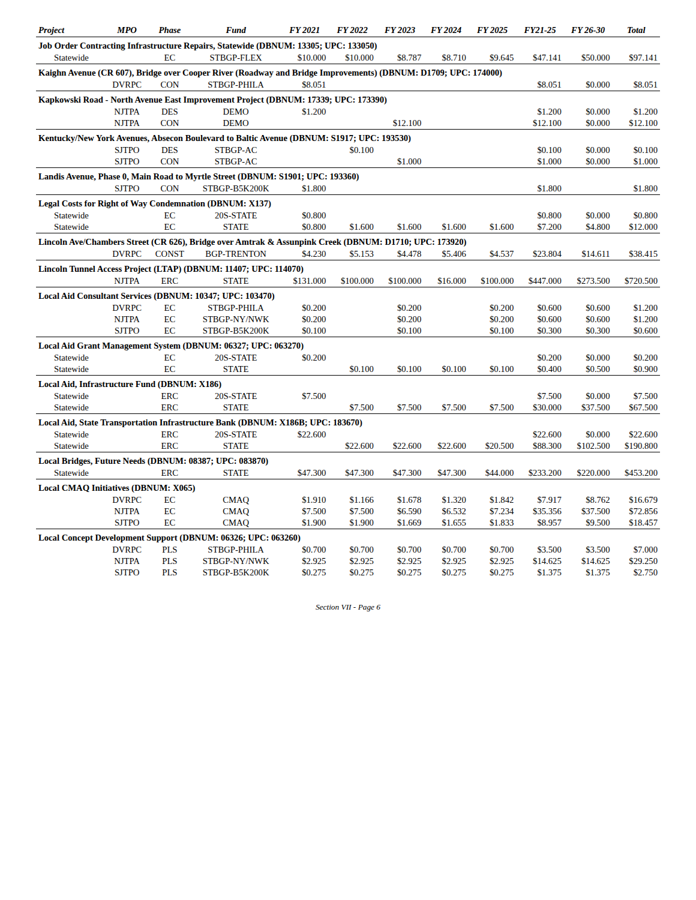| Project | MPO | Phase | Fund | FY 2021 | FY 2022 | FY 2023 | FY 2024 | FY 2025 | FY21-25 | FY 26-30 | Total |
| --- | --- | --- | --- | --- | --- | --- | --- | --- | --- | --- | --- |
| Job Order Contracting Infrastructure Repairs, Statewide (DBNUM: 13305; UPC: 133050) |
| Statewide | | EC | STBGP-FLEX | $10.000 | $10.000 | $8.787 | $8.710 | $9.645 | $47.141 | $50.000 | $97.141 |
| Kaighn Avenue (CR 607), Bridge over Cooper River (Roadway and Bridge Improvements) (DBNUM: D1709; UPC: 174000) |
| | DVRPC | CON | STBGP-PHILA | $8.051 | | | | | $8.051 | $0.000 | $8.051 |
| Kapkowski Road - North Avenue East Improvement Project (DBNUM: 17339; UPC: 173390) |
| | NJTPA | DES | DEMO | $1.200 | | | | | $1.200 | $0.000 | $1.200 |
| | NJTPA | CON | DEMO | | | $12.100 | | | $12.100 | $0.000 | $12.100 |
| Kentucky/New York Avenues, Absecon Boulevard to Baltic Avenue (DBNUM: S1917; UPC: 193530) |
| | SJTPO | DES | STBGP-AC | | $0.100 | | | | $0.100 | $0.000 | $0.100 |
| | SJTPO | CON | STBGP-AC | | | $1.000 | | | $1.000 | $0.000 | $1.000 |
| Landis Avenue, Phase 0, Main Road to Myrtle Street (DBNUM: S1901; UPC: 193360) |
| | SJTPO | CON | STBGP-B5K200K | $1.800 | | | | | $1.800 | | $1.800 |
| Legal Costs for Right of Way Condemnation (DBNUM: X137) |
| Statewide | | EC | 20S-STATE | $0.800 | | | | | $0.800 | $0.000 | $0.800 |
| Statewide | | EC | STATE | $0.800 | $1.600 | $1.600 | $1.600 | $1.600 | $7.200 | $4.800 | $12.000 |
| Lincoln Ave/Chambers Street (CR 626), Bridge over Amtrak & Assunpink Creek (DBNUM: D1710; UPC: 173920) |
| | DVRPC | CONST | BGP-TRENTON | $4.230 | $5.153 | $4.478 | $5.406 | $4.537 | $23.804 | $14.611 | $38.415 |
| Lincoln Tunnel Access Project (LTAP) (DBNUM: 11407; UPC: 114070) |
| | NJTPA | ERC | STATE | $131.000 | $100.000 | $100.000 | $16.000 | $100.000 | $447.000 | $273.500 | $720.500 |
| Local Aid Consultant Services (DBNUM: 10347; UPC: 103470) |
| | DVRPC | EC | STBGP-PHILA | $0.200 | | $0.200 | | $0.200 | $0.600 | $0.600 | $1.200 |
| | NJTPA | EC | STBGP-NY/NWK | $0.200 | | $0.200 | | $0.200 | $0.600 | $0.600 | $1.200 |
| | SJTPO | EC | STBGP-B5K200K | $0.100 | | $0.100 | | $0.100 | $0.300 | $0.300 | $0.600 |
| Local Aid Grant Management System (DBNUM: 06327; UPC: 063270) |
| Statewide | | EC | 20S-STATE | $0.200 | | | | | $0.200 | $0.000 | $0.200 |
| Statewide | | EC | STATE | | $0.100 | $0.100 | $0.100 | $0.100 | $0.400 | $0.500 | $0.900 |
| Local Aid, Infrastructure Fund (DBNUM: X186) |
| Statewide | | ERC | 20S-STATE | $7.500 | | | | | $7.500 | $0.000 | $7.500 |
| Statewide | | ERC | STATE | | $7.500 | $7.500 | $7.500 | $7.500 | $30.000 | $37.500 | $67.500 |
| Local Aid, State Transportation Infrastructure Bank (DBNUM: X186B; UPC: 183670) |
| Statewide | | ERC | 20S-STATE | $22.600 | | | | | $22.600 | $0.000 | $22.600 |
| Statewide | | ERC | STATE | | $22.600 | $22.600 | $22.600 | $20.500 | $88.300 | $102.500 | $190.800 |
| Local Bridges, Future Needs (DBNUM: 08387; UPC: 083870) |
| Statewide | | ERC | STATE | $47.300 | $47.300 | $47.300 | $47.300 | $44.000 | $233.200 | $220.000 | $453.200 |
| Local CMAQ Initiatives (DBNUM: X065) |
| | DVRPC | EC | CMAQ | $1.910 | $1.166 | $1.678 | $1.320 | $1.842 | $7.917 | $8.762 | $16.679 |
| | NJTPA | EC | CMAQ | $7.500 | $7.500 | $6.590 | $6.532 | $7.234 | $35.356 | $37.500 | $72.856 |
| | SJTPO | EC | CMAQ | $1.900 | $1.900 | $1.669 | $1.655 | $1.833 | $8.957 | $9.500 | $18.457 |
| Local Concept Development Support (DBNUM: 06326; UPC: 063260) |
| | DVRPC | PLS | STBGP-PHILA | $0.700 | $0.700 | $0.700 | $0.700 | $0.700 | $3.500 | $3.500 | $7.000 |
| | NJTPA | PLS | STBGP-NY/NWK | $2.925 | $2.925 | $2.925 | $2.925 | $2.925 | $14.625 | $14.625 | $29.250 |
| | SJTPO | PLS | STBGP-B5K200K | $0.275 | $0.275 | $0.275 | $0.275 | $0.275 | $1.375 | $1.375 | $2.750 |
Section VII - Page 6